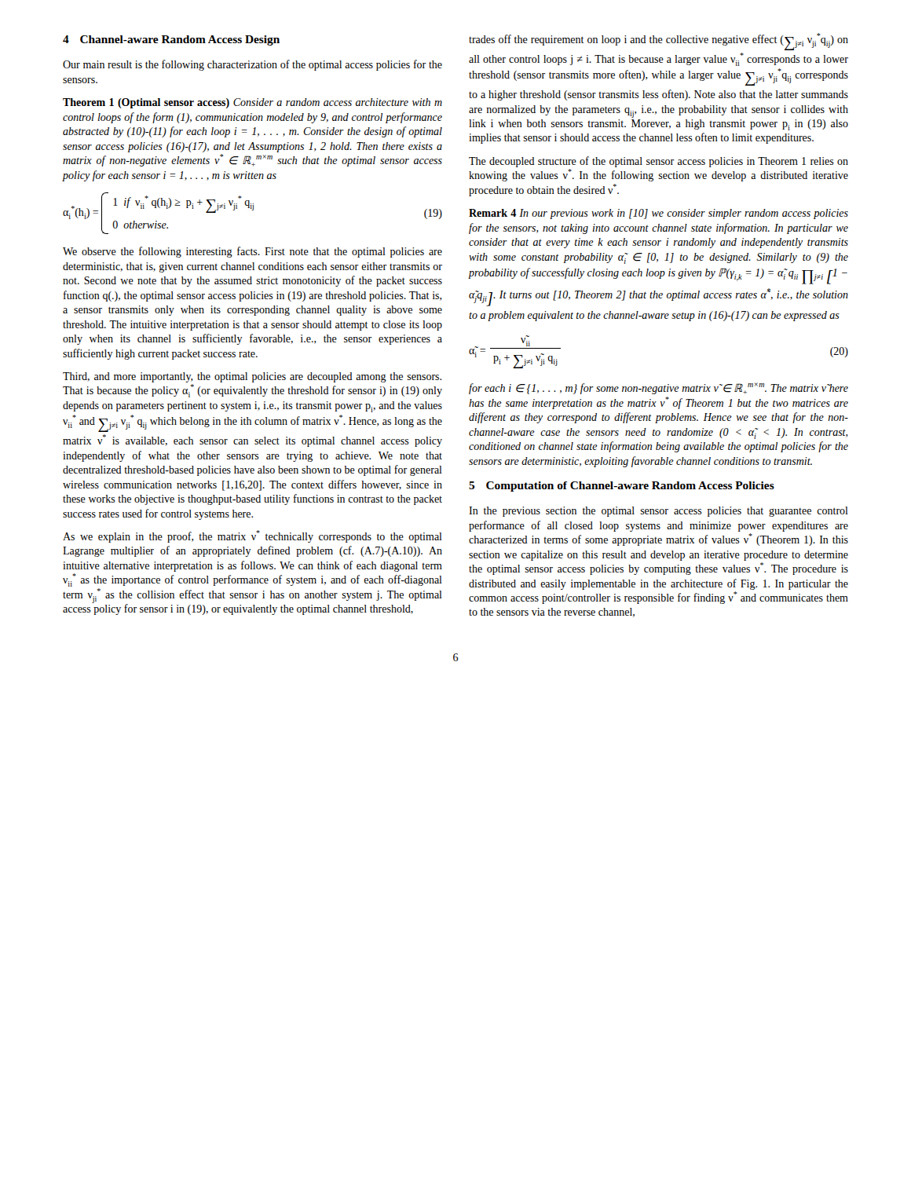4 Channel-aware Random Access Design
Our main result is the following characterization of the optimal access policies for the sensors.
Theorem 1 (Optimal sensor access) Consider a random access architecture with m control loops of the form (1), communication modeled by 9, and control performance abstracted by (10)-(11) for each loop i = 1, . . . , m. Consider the design of optimal sensor access policies (16)-(17), and let Assumptions 1, 2 hold. Then there exists a matrix of non-negative elements ν* ∈ ℝ+m×m such that the optimal sensor access policy for each sensor i = 1, . . . , m is written as
αi*(hi) = 1 if νii* q(hi) ≥ pi + ∑j≠i νji* qij 0 otherwise. (19)
We observe the following interesting facts. First note that the optimal policies are deterministic, that is, given current channel conditions each sensor either transmits or not. Second we note that by the assumed strict monotonicity of the packet success function q(.), the optimal sensor access policies in (19) are threshold policies. That is, a sensor transmits only when its corresponding channel quality is above some threshold. The intuitive interpretation is that a sensor should attempt to close its loop only when its channel is sufficiently favorable, i.e., the sensor experiences a sufficiently high current packet success rate.
Third, and more importantly, the optimal policies are decoupled among the sensors. That is because the policy αi* (or equivalently the threshold for sensor i) in (19) only depends on parameters pertinent to system i, i.e., its transmit power pi, and the values νii* and ∑j≠i νji* qij which belong in the ith column of matrix ν*. Hence, as long as the matrix ν* is available, each sensor can select its optimal channel access policy independently of what the other sensors are trying to achieve. We note that decentralized threshold-based policies have also been shown to be optimal for general wireless communication networks [1,16,20]. The context differs however, since in these works the objective is thoughput-based utility functions in contrast to the packet success rates used for control systems here.
As we explain in the proof, the matrix ν* technically corresponds to the optimal Lagrange multiplier of an appropriately defined problem (cf. (A.7)-(A.10)). An intuitive alternative interpretation is as follows. We can think of each diagonal term νii* as the importance of control performance of system i, and of each off-diagonal term νji* as the collision effect that sensor i has on another system j. The optimal access policy for sensor i in (19), or equivalently the optimal channel threshold,
trades off the requirement on loop i and the collective negative effect (∑j≠i νji*qij) on all other control loops j ≠ i. That is because a larger value νii* corresponds to a lower threshold (sensor transmits more often), while a larger value ∑j≠i νji*qij corresponds to a higher threshold (sensor transmits less often). Note also that the latter summands are normalized by the parameters qij, i.e., the probability that sensor i collides with link i when both sensors transmit. Morever, a high transmit power pi in (19) also implies that sensor i should access the channel less often to limit expenditures.
The decoupled structure of the optimal sensor access policies in Theorem 1 relies on knowing the values ν*. In the following section we develop a distributed iterative procedure to obtain the desired ν*.
Remark 4 In our previous work in [10] we consider simpler random access policies for the sensors, not taking into account channel state information. In particular we consider that at every time k each sensor i randomly and independently transmits with some constant probability α̃i ∈ [0, 1] to be designed. Similarly to (9) the probability of successfully closing each loop is given by ℙ(γi,k = 1) = α̃i qii ∏j≠i [1 − α̃jqji]. It turns out [10, Theorem 2] that the optimal access rates α̃*, i.e., the solution to a problem equivalent to the channel-aware setup in (16)-(17) can be expressed as
α̃i = ν̃ii pi + ∑j≠i ν̃ji qij (20)
for each i ∈ {1, . . . , m} for some non-negative matrix ν̃ ∈ ℝ+m×m. The matrix ν̃ here has the same interpretation as the matrix ν* of Theorem 1 but the two matrices are different as they correspond to different problems. Hence we see that for the non-channel-aware case the sensors need to randomize (0 < α̃i < 1). In contrast, conditioned on channel state information being available the optimal policies for the sensors are deterministic, exploiting favorable channel conditions to transmit.
5 Computation of Channel-aware Random Access Policies
In the previous section the optimal sensor access policies that guarantee control performance of all closed loop systems and minimize power expenditures are characterized in terms of some appropriate matrix of values ν* (Theorem 1). In this section we capitalize on this result and develop an iterative procedure to determine the optimal sensor access policies by computing these values ν*. The procedure is distributed and easily implementable in the architecture of Fig. 1. In particular the common access point/controller is responsible for finding ν* and communicates them to the sensors via the reverse channel,
6